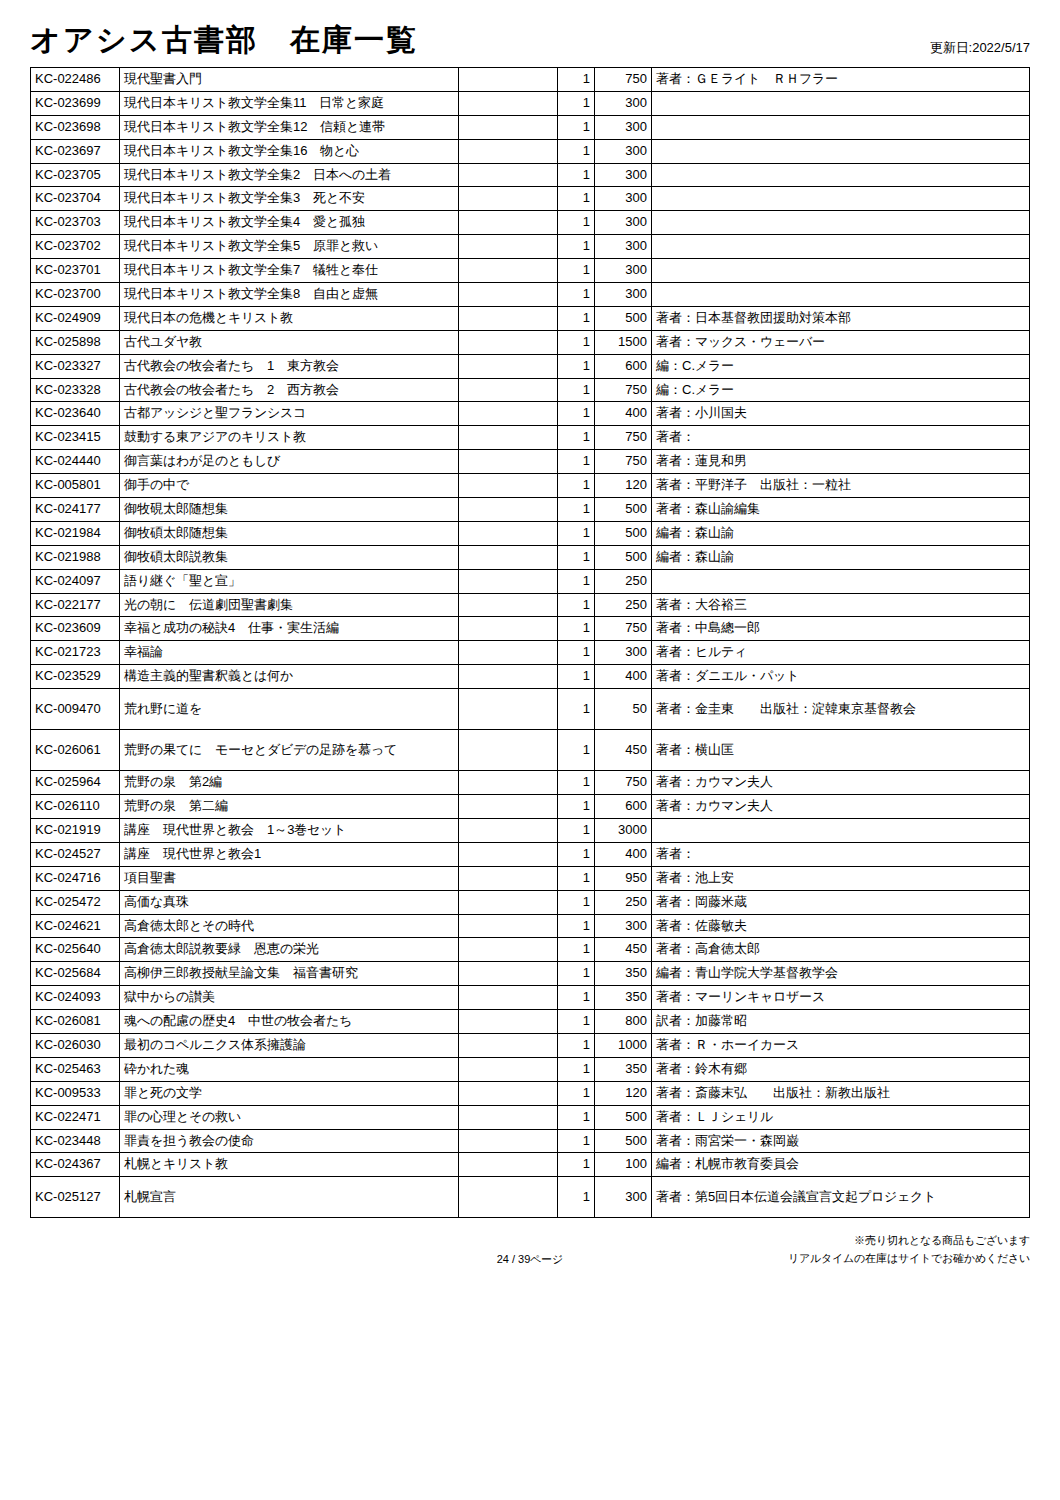オアシス古書部　在庫一覧
更新日:2022/5/17
| KC-022486 | 現代聖書入門 | | 1 | 750 | 著者：ＧＥライト ＲＨフラー |
| KC-023699 | 現代日本キリスト教文学全集11 日常と家庭 | | 1 | 300 | |
| KC-023698 | 現代日本キリスト教文学全集12 信頼と連帯 | | 1 | 300 | |
| KC-023697 | 現代日本キリスト教文学全集16 物と心 | | 1 | 300 | |
| KC-023705 | 現代日本キリスト教文学全集2 日本への土着 | | 1 | 300 | |
| KC-023704 | 現代日本キリスト教文学全集3 死と不安 | | 1 | 300 | |
| KC-023703 | 現代日本キリスト教文学全集4 愛と孤独 | | 1 | 300 | |
| KC-023702 | 現代日本キリスト教文学全集5 原罪と救い | | 1 | 300 | |
| KC-023701 | 現代日本キリスト教文学全集7 犠牲と奉仕 | | 1 | 300 | |
| KC-023700 | 現代日本キリスト教文学全集8 自由と虚無 | | 1 | 300 | |
| KC-024909 | 現代日本の危機とキリスト教 | | 1 | 500 | 著者：日本基督教団援助対策本部 |
| KC-025898 | 古代ユダヤ教 | | 1 | 1500 | 著者：マックス・ウェーバー |
| KC-023327 | 古代教会の牧会者たち 1 東方教会 | | 1 | 600 | 編：C.メラー |
| KC-023328 | 古代教会の牧会者たち 2 西方教会 | | 1 | 750 | 編：C.メラー |
| KC-023640 | 古都アッシジと聖フランシスコ | | 1 | 400 | 著者：小川国夫 |
| KC-023415 | 鼓動する東アジアのキリスト教 | | 1 | 750 | 著者： |
| KC-024440 | 御言葉はわが足のともしび | | 1 | 750 | 著者：蓮見和男 |
| KC-005801 | 御手の中で | | 1 | 120 | 著者：平野洋子 出版社：一粒社 |
| KC-024177 | 御牧硯太郎随想集 | | 1 | 500 | 著者：森山諭編集 |
| KC-021984 | 御牧碩太郎随想集 | | 1 | 500 | 編者：森山諭 |
| KC-021988 | 御牧碩太郎説教集 | | 1 | 500 | 編者：森山諭 |
| KC-024097 | 語り継ぐ「聖と宣」 | | 1 | 250 | |
| KC-022177 | 光の朝に 伝道劇団聖書劇集 | | 1 | 250 | 著者：大谷裕三 |
| KC-023609 | 幸福と成功の秘訣4 仕事・実生活編 | | 1 | 750 | 著者：中島總一郎 |
| KC-021723 | 幸福論 | | 1 | 300 | 著者：ヒルティ |
| KC-023529 | 構造主義的聖書釈義とは何か | | 1 | 400 | 著者：ダニエル・パット |
| KC-009470 | 荒れ野に道を | | 1 | 50 | 著者：金圭東 出版社：淀韓東京基督教会 |
| KC-026061 | 荒野の果てに モーセとダビデの足跡を慕って | | 1 | 450 | 著者：横山匡 |
| KC-025964 | 荒野の泉 第2編 | | 1 | 750 | 著者：カウマン夫人 |
| KC-026110 | 荒野の泉 第二編 | | 1 | 600 | 著者：カウマン夫人 |
| KC-021919 | 講座 現代世界と教会 1～3巻セット | | 1 | 3000 | |
| KC-024527 | 講座 現代世界と教会1 | | 1 | 400 | 著者： |
| KC-024716 | 項目聖書 | | 1 | 950 | 著者：池上安 |
| KC-025472 | 高価な真珠 | | 1 | 250 | 著者：岡藤米蔵 |
| KC-024621 | 高倉徳太郎とその時代 | | 1 | 300 | 著者：佐藤敏夫 |
| KC-025640 | 高倉徳太郎説教要緑 恩恵の栄光 | | 1 | 450 | 著者：高倉徳太郎 |
| KC-025684 | 高柳伊三郎教授献呈論文集 福音書研究 | | 1 | 350 | 編者：青山学院大学基督教学会 |
| KC-024093 | 獄中からの讃美 | | 1 | 350 | 著者：マーリンキャロザース |
| KC-026081 | 魂への配慮の歴史4 中世の牧会者たち | | 1 | 800 | 訳者：加藤常昭 |
| KC-026030 | 最初のコペルニクス体系擁護論 | | 1 | 1000 | 著者：Ｒ・ホーイカース |
| KC-025463 | 砕かれた魂 | | 1 | 350 | 著者：鈴木有郷 |
| KC-009533 | 罪と死の文学 | | 1 | 120 | 著者：斎藤末弘 出版社：新教出版社 |
| KC-022471 | 罪の心理とその救い | | 1 | 500 | 著者：ＬＪシェリル |
| KC-023448 | 罪責を担う教会の使命 | | 1 | 500 | 著者：雨宮栄一・森岡巌 |
| KC-024367 | 札幌とキリスト教 | | 1 | 100 | 編者：札幌市教育委員会 |
| KC-025127 | 札幌宣言 | | 1 | 300 | 著者：第5回日本伝道会議宣言文起プロジェクト |
※売り切れとなる商品もございます
リアルタイムの在庫はサイトでお確かめください
24 / 39ページ